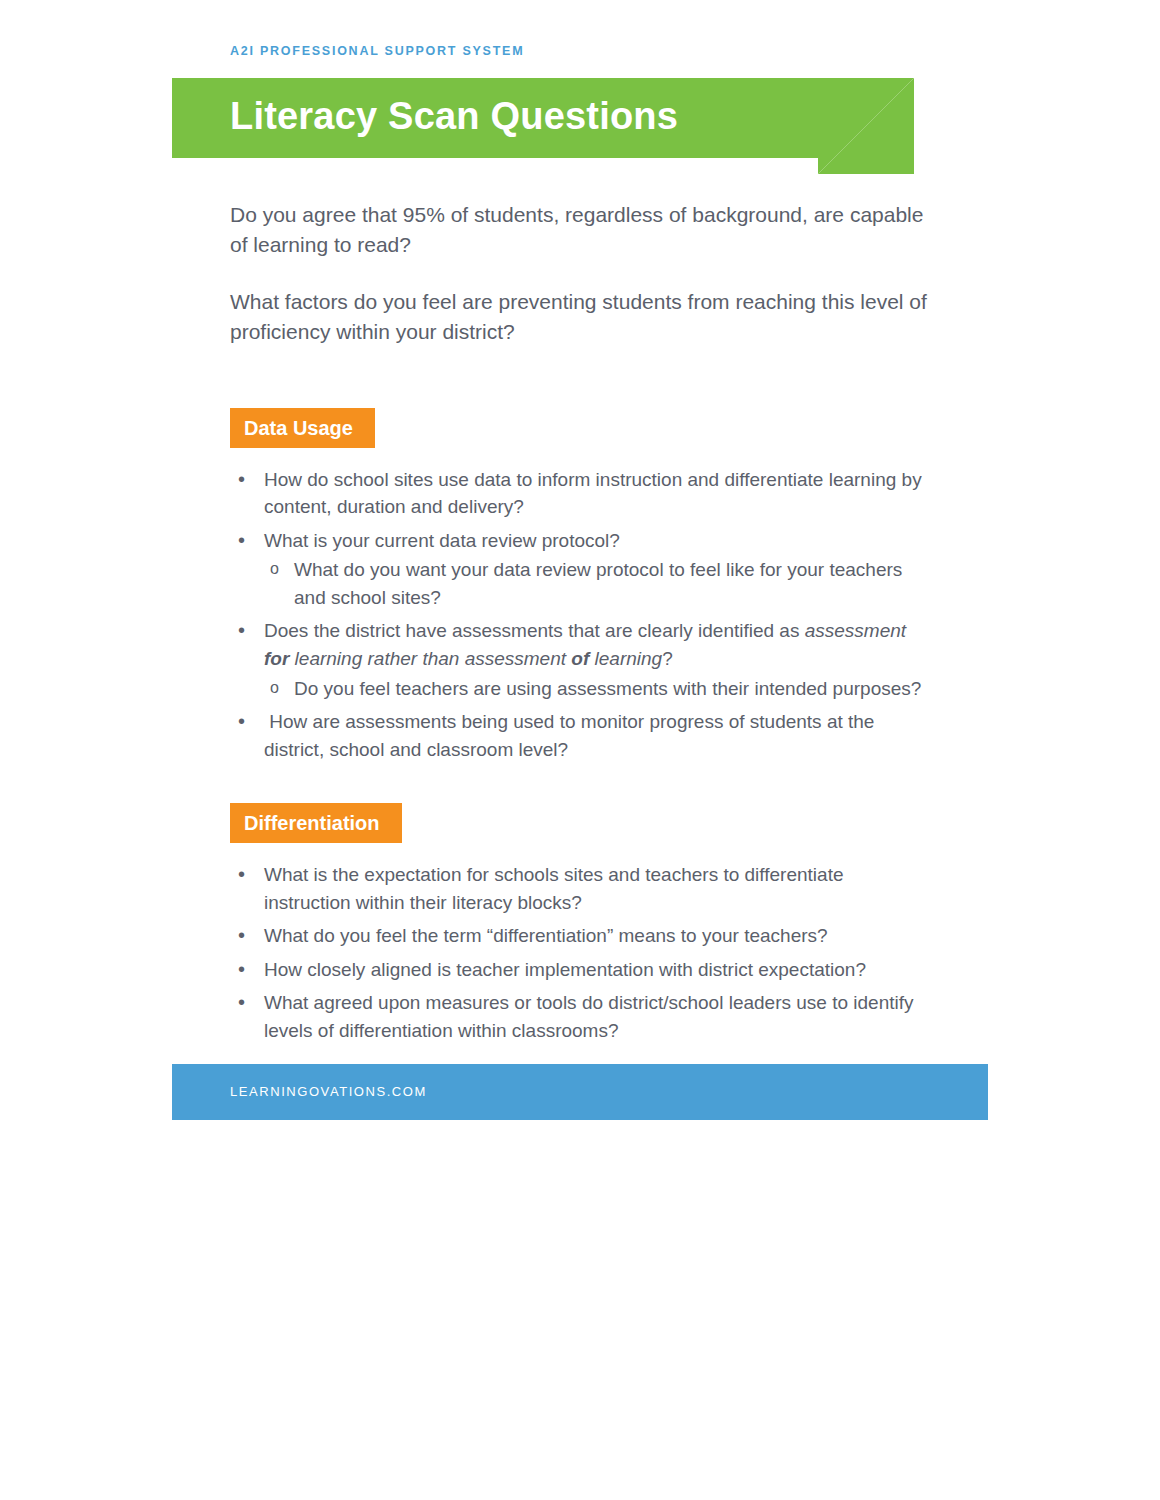A2i Professional Support System
Literacy Scan Questions
Do you agree that 95% of students, regardless of background, are capable of learning to read?
What factors do you feel are preventing students from reaching this level of proficiency within your district?
Data Usage
How do school sites use data to inform instruction and differentiate learning by content, duration and delivery?
What is your current data review protocol?
What do you want your data review protocol to feel like for your teachers and school sites?
Does the district have assessments that are clearly identified as assessment for learning rather than assessment of learning?
Do you feel teachers are using assessments with their intended purposes?
How are assessments being used to monitor progress of students at the district, school and classroom level?
Differentiation
What is the expectation for schools sites and teachers to differentiate instruction within their literacy blocks?
What do you feel the term “differentiation” means to your teachers?
How closely aligned is teacher implementation with district expectation?
What agreed upon measures or tools do district/school leaders use to identify levels of differentiation within classrooms?
learningovations.com